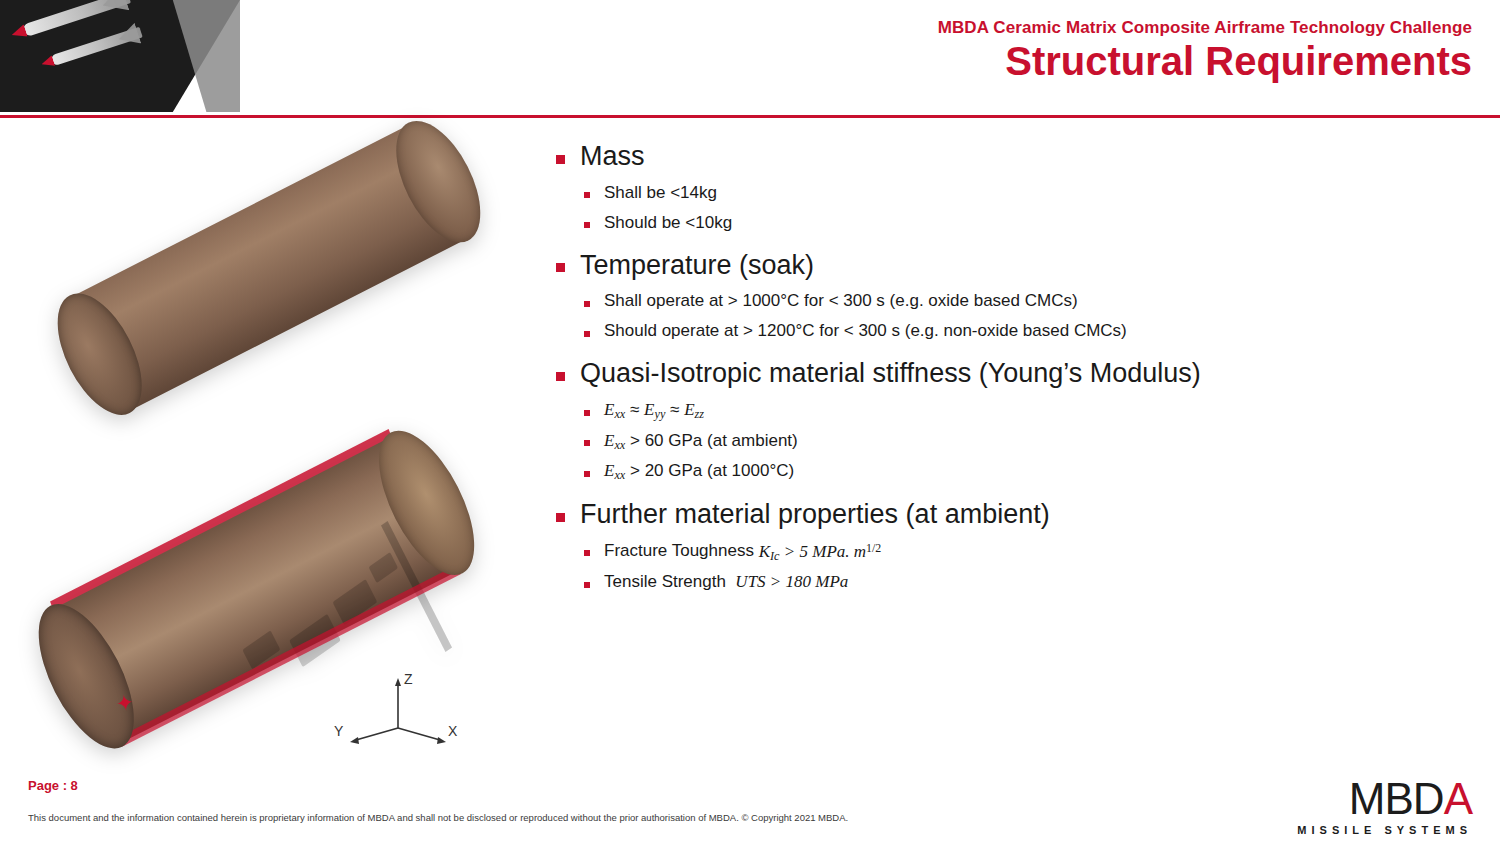MBDA Ceramic Matrix Composite Airframe Technology Challenge
Structural Requirements
✦
Coordinate triad Z X Y
Mass
Shall be <14kg
Should be <10kg
Temperature (soak)
Shall operate at > 1000°C for < 300 s (e.g. oxide based CMCs)
Should operate at > 1200°C for < 300 s (e.g. non-oxide based CMCs)
Quasi-Isotropic material stiffness (Young’s Modulus)
Exx ≈ Eyy ≈ Ezz
Exx > 60 GPa (at ambient)
Exx > 20 GPa (at 1000°C)
Further material properties (at ambient)
Fracture Toughness KIc > 5 MPa. m1/2
Tensile Strength UTS > 180 MPa
Page : 8
This document and the information contained herein is proprietary information of MBDA and shall not be disclosed or reproduced without the prior authorisation of MBDA. © Copyright 2021 MBDA.
MBDA
MISSILE SYSTEMS